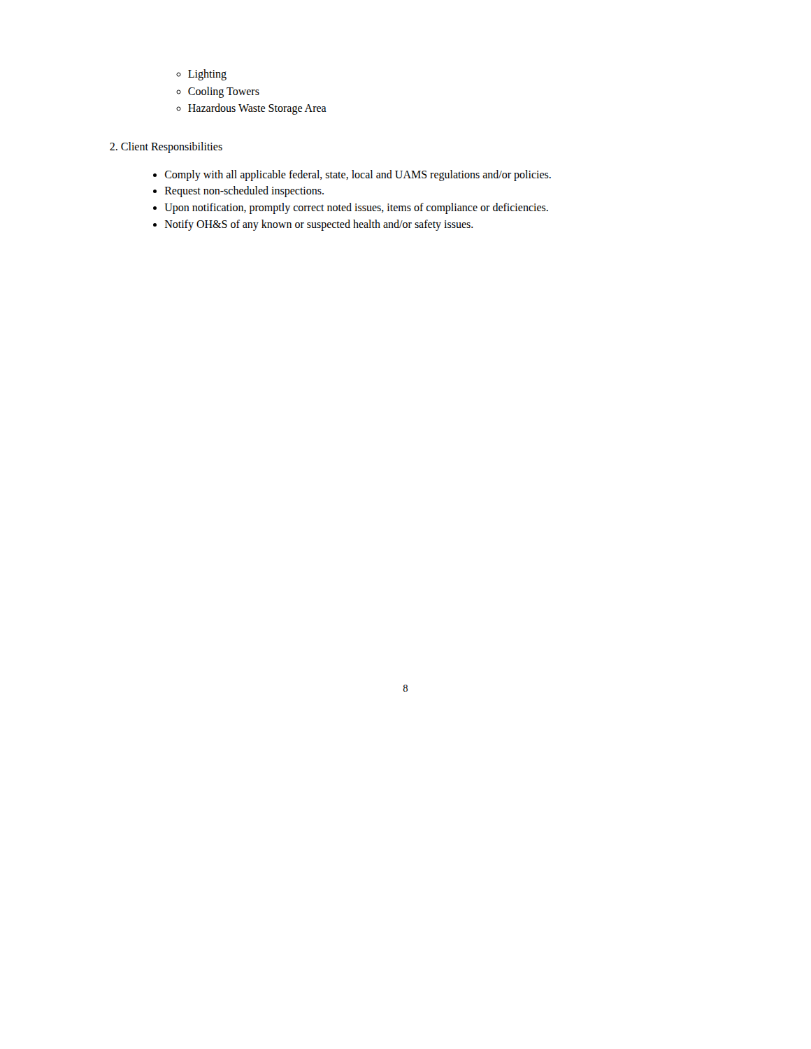Lighting
Cooling Towers
Hazardous Waste Storage Area
Client Responsibilities
Comply with all applicable federal, state, local and UAMS regulations and/or policies.
Request non-scheduled inspections.
Upon notification, promptly correct noted issues, items of compliance or deficiencies.
Notify OH&S of any known or suspected health and/or safety issues.
8